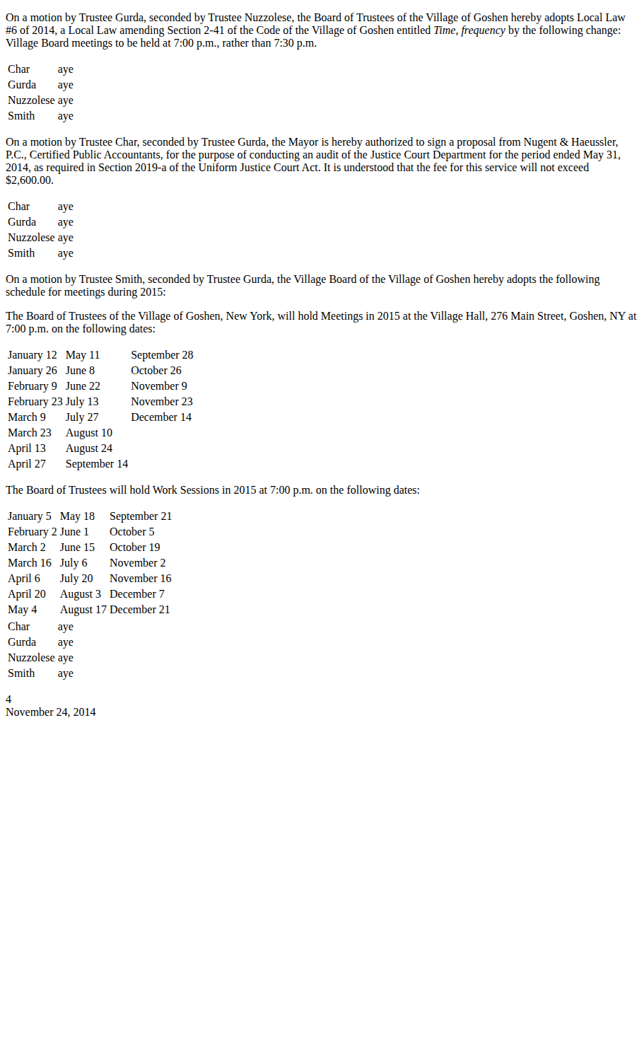On a motion by Trustee Gurda, seconded by Trustee Nuzzolese, the Board of Trustees of the Village of Goshen hereby adopts Local Law #6 of 2014, a Local Law amending Section 2-41 of the Code of the Village of Goshen entitled Time, frequency by the following change: Village Board meetings to be held at 7:00 p.m., rather than 7:30 p.m.
| Char | aye |
| Gurda | aye |
| Nuzzolese | aye |
| Smith | aye |
On a motion by Trustee Char, seconded by Trustee Gurda, the Mayor is hereby authorized to sign a proposal from Nugent & Haeussler, P.C., Certified Public Accountants, for the purpose of conducting an audit of the Justice Court Department for the period ended May 31, 2014, as required in Section 2019-a of the Uniform Justice Court Act. It is understood that the fee for this service will not exceed $2,600.00.
| Char | aye |
| Gurda | aye |
| Nuzzolese | aye |
| Smith | aye |
On a motion by Trustee Smith, seconded by Trustee Gurda, the Village Board of the Village of Goshen hereby adopts the following schedule for meetings during 2015:
The Board of Trustees of the Village of Goshen, New York, will hold Meetings in 2015 at the Village Hall, 276 Main Street, Goshen, NY at 7:00 p.m. on the following dates:
| January 12 | May 11 | September 28 |
| January 26 | June 8 | October 26 |
| February 9 | June 22 | November 9 |
| February 23 | July 13 | November 23 |
| March 9 | July 27 | December 14 |
| March 23 | August 10 | |
| April 13 | August 24 | |
| April 27 | September 14 | |
The Board of Trustees will hold Work Sessions in 2015 at 7:00 p.m. on the following dates:
| January 5 | May 18 | September 21 |
| February 2 | June 1 | October 5 |
| March 2 | June 15 | October 19 |
| March 16 | July 6 | November 2 |
| April 6 | July 20 | November 16 |
| April 20 | August 3 | December 7 |
| May 4 | August 17 | December 21 |
| Char | aye |
| Gurda | aye |
| Nuzzolese | aye |
| Smith | aye |
4
November 24, 2014